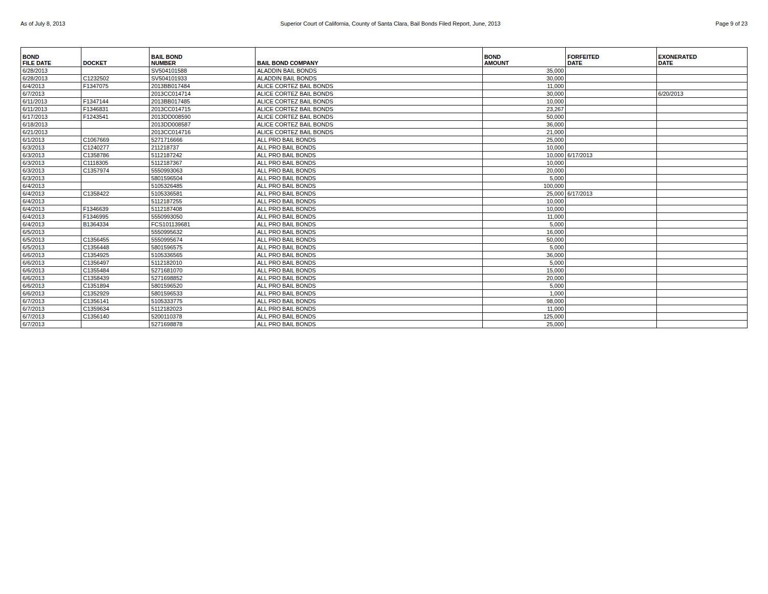As of July 8, 2013
Superior Court of California, County of Santa Clara, Bail Bonds Filed Report, June, 2013
Page 9 of 23
| BOND FILE DATE | DOCKET | BAIL BOND NUMBER | BAIL BOND COMPANY | BOND AMOUNT | FORFEITED DATE | EXONERATED DATE |
| --- | --- | --- | --- | --- | --- | --- |
| 6/28/2013 | | SV504101588 | ALADDIN BAIL BONDS | 35,000 | | |
| 6/28/2013 | C1232502 | SV504101933 | ALADDIN BAIL BONDS | 30,000 | | |
| 6/4/2013 | F1347075 | 2013BB017484 | ALICE CORTEZ BAIL BONDS | 11,000 | | |
| 6/7/2013 | | 2013CC014714 | ALICE CORTEZ BAIL BONDS | 30,000 | | 6/20/2013 |
| 6/11/2013 | F1347144 | 2013BB017485 | ALICE CORTEZ BAIL BONDS | 10,000 | | |
| 6/11/2013 | F1346831 | 2013CC014715 | ALICE CORTEZ BAIL BONDS | 23,267 | | |
| 6/17/2013 | F1243541 | 2013DD008590 | ALICE CORTEZ BAIL BONDS | 50,000 | | |
| 6/18/2013 | | 2013DD008587 | ALICE CORTEZ BAIL BONDS | 36,000 | | |
| 6/21/2013 | | 2013CC014716 | ALICE CORTEZ BAIL BONDS | 21,000 | | |
| 6/1/2013 | C1067669 | 5271716666 | ALL PRO BAIL BONDS | 25,000 | | |
| 6/3/2013 | C1240277 | 211218737 | ALL PRO BAIL BONDS | 10,000 | | |
| 6/3/2013 | C1358786 | 5112187242 | ALL PRO BAIL BONDS | 10,000 | 6/17/2013 | |
| 6/3/2013 | C1118305 | 5112187367 | ALL PRO BAIL BONDS | 10,000 | | |
| 6/3/2013 | C1357974 | 5550993063 | ALL PRO BAIL BONDS | 20,000 | | |
| 6/3/2013 | | 5801596504 | ALL PRO BAIL BONDS | 5,000 | | |
| 6/4/2013 | | 5105326485 | ALL PRO BAIL BONDS | 100,000 | | |
| 6/4/2013 | C1358422 | 5105336581 | ALL PRO BAIL BONDS | 25,000 | 6/17/2013 | |
| 6/4/2013 | | 5112187255 | ALL PRO BAIL BONDS | 10,000 | | |
| 6/4/2013 | F1346639 | 5112187408 | ALL PRO BAIL BONDS | 10,000 | | |
| 6/4/2013 | F1346995 | 5550993050 | ALL PRO BAIL BONDS | 11,000 | | |
| 6/4/2013 | B1364334 | FCS101139681 | ALL PRO BAIL BONDS | 5,000 | | |
| 6/5/2013 | | 5550995632 | ALL PRO BAIL BONDS | 16,000 | | |
| 6/5/2013 | C1356455 | 5550995674 | ALL PRO BAIL BONDS | 50,000 | | |
| 6/5/2013 | C1356448 | 5801596575 | ALL PRO BAIL BONDS | 5,000 | | |
| 6/6/2013 | C1354925 | 5105336565 | ALL PRO BAIL BONDS | 36,000 | | |
| 6/6/2013 | C1356497 | 5112182010 | ALL PRO BAIL BONDS | 5,000 | | |
| 6/6/2013 | C1355484 | 5271681070 | ALL PRO BAIL BONDS | 15,000 | | |
| 6/6/2013 | C1358439 | 5271698852 | ALL PRO BAIL BONDS | 20,000 | | |
| 6/6/2013 | C1351894 | 5801596520 | ALL PRO BAIL BONDS | 5,000 | | |
| 6/6/2013 | C1352929 | 5801596533 | ALL PRO BAIL BONDS | 1,000 | | |
| 6/7/2013 | C1356141 | 5105333775 | ALL PRO BAIL BONDS | 98,000 | | |
| 6/7/2013 | C1359634 | 5112182023 | ALL PRO BAIL BONDS | 11,000 | | |
| 6/7/2013 | C1356140 | 5200110378 | ALL PRO BAIL BONDS | 125,000 | | |
| 6/7/2013 | | 5271698878 | ALL PRO BAIL BONDS | 25,000 | | |